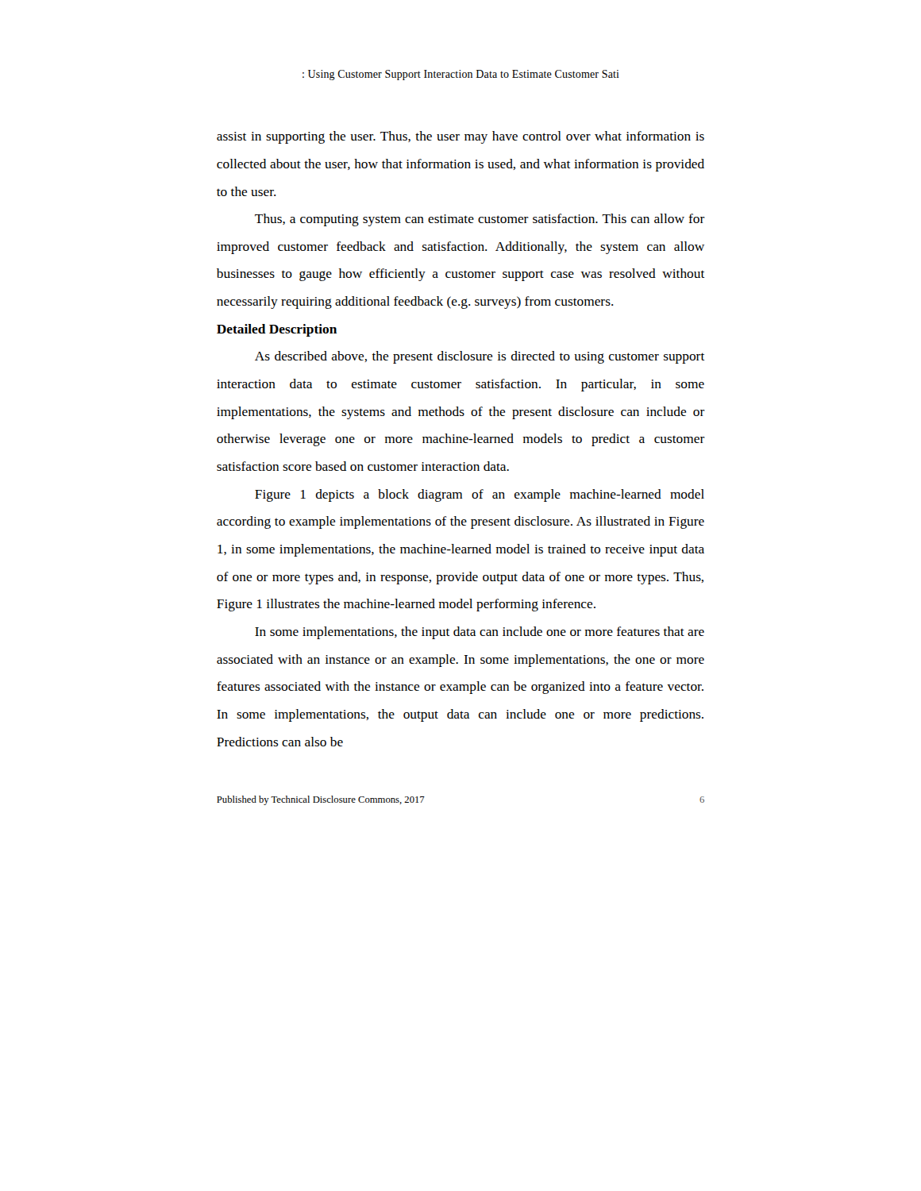: Using Customer Support Interaction Data to Estimate Customer Sati
assist in supporting the user. Thus, the user may have control over what information is collected about the user, how that information is used, and what information is provided to the user.
Thus, a computing system can estimate customer satisfaction. This can allow for improved customer feedback and satisfaction. Additionally, the system can allow businesses to gauge how efficiently a customer support case was resolved without necessarily requiring additional feedback (e.g. surveys) from customers.
Detailed Description
As described above, the present disclosure is directed to using customer support interaction data to estimate customer satisfaction. In particular, in some implementations, the systems and methods of the present disclosure can include or otherwise leverage one or more machine-learned models to predict a customer satisfaction score based on customer interaction data.
Figure 1 depicts a block diagram of an example machine-learned model according to example implementations of the present disclosure. As illustrated in Figure 1, in some implementations, the machine-learned model is trained to receive input data of one or more types and, in response, provide output data of one or more types. Thus, Figure 1 illustrates the machine-learned model performing inference.
In some implementations, the input data can include one or more features that are associated with an instance or an example. In some implementations, the one or more features associated with the instance or example can be organized into a feature vector. In some implementations, the output data can include one or more predictions. Predictions can also be
Published by Technical Disclosure Commons, 2017
6